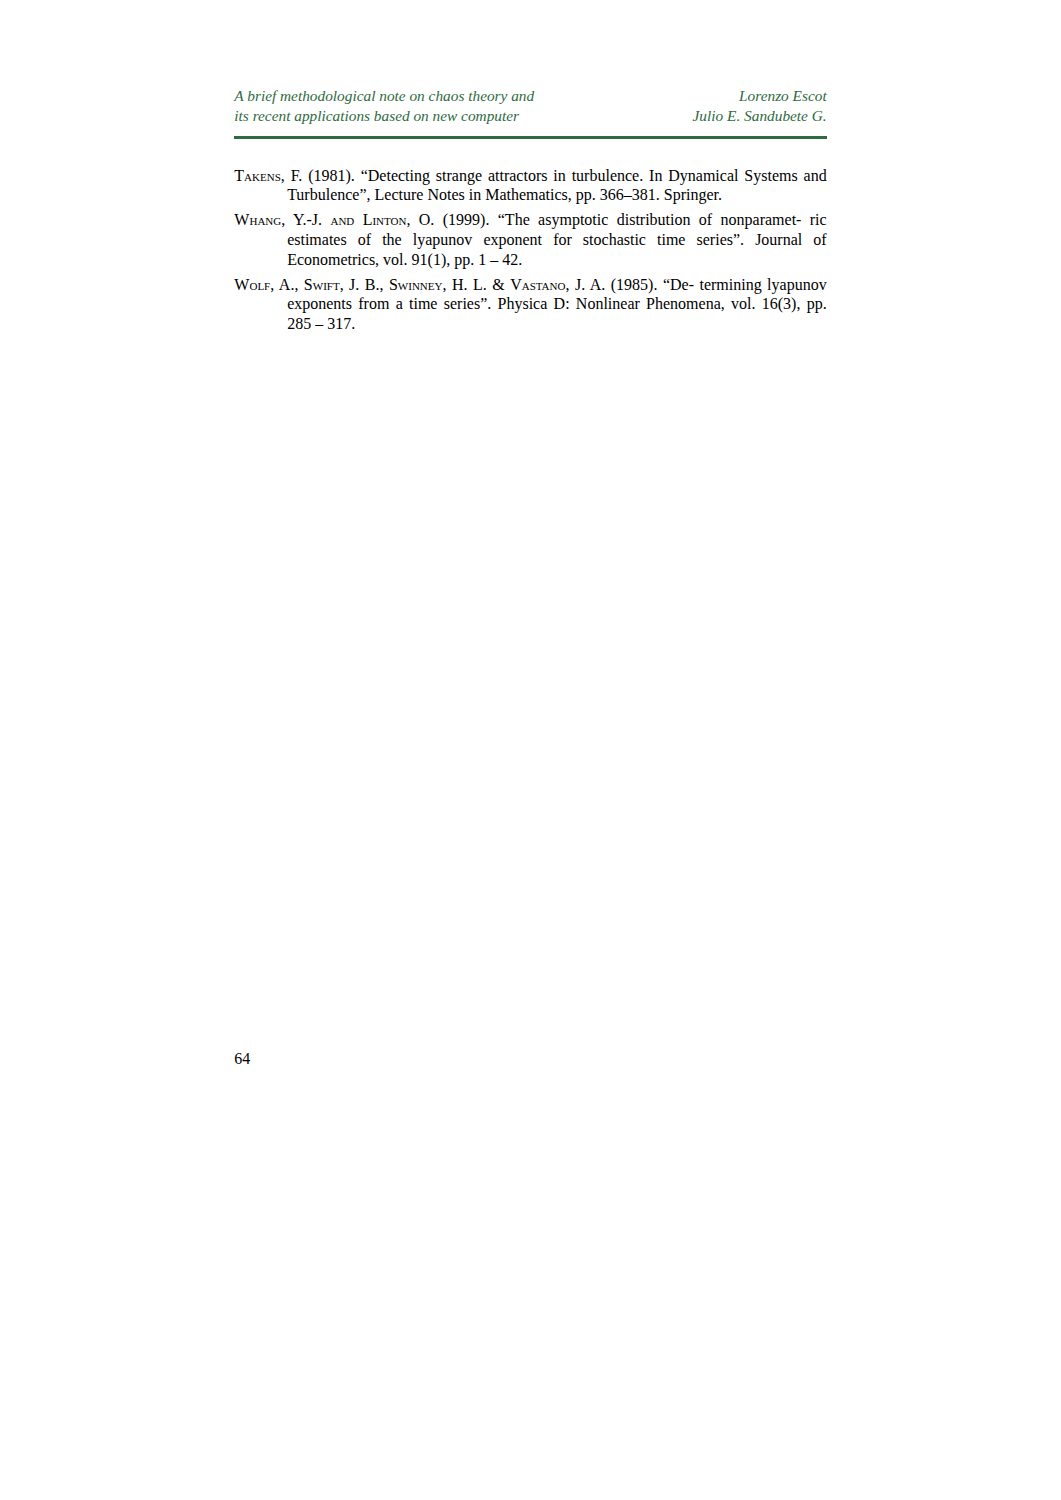A brief methodological note on chaos theory and
its recent applications based on new computer
Lorenzo Escot
Julio E. Sandubete G.
Takens, F. (1981). “Detecting strange attractors in turbulence. In Dynamical Systems and Turbulence”, Lecture Notes in Mathematics, pp. 366–381. Springer.
Whang, Y.-J. and Linton, O. (1999). “The asymptotic distribution of nonparamet- ric estimates of the lyapunov exponent for stochastic time series”. Journal of Econometrics, vol. 91(1), pp. 1 – 42.
Wolf, A., Swift, J. B., Swinney, H. L. & Vastano, J. A. (1985). “De- termining lyapunov exponents from a time series”. Physica D: Nonlinear Phenomena, vol. 16(3), pp. 285 – 317.
64